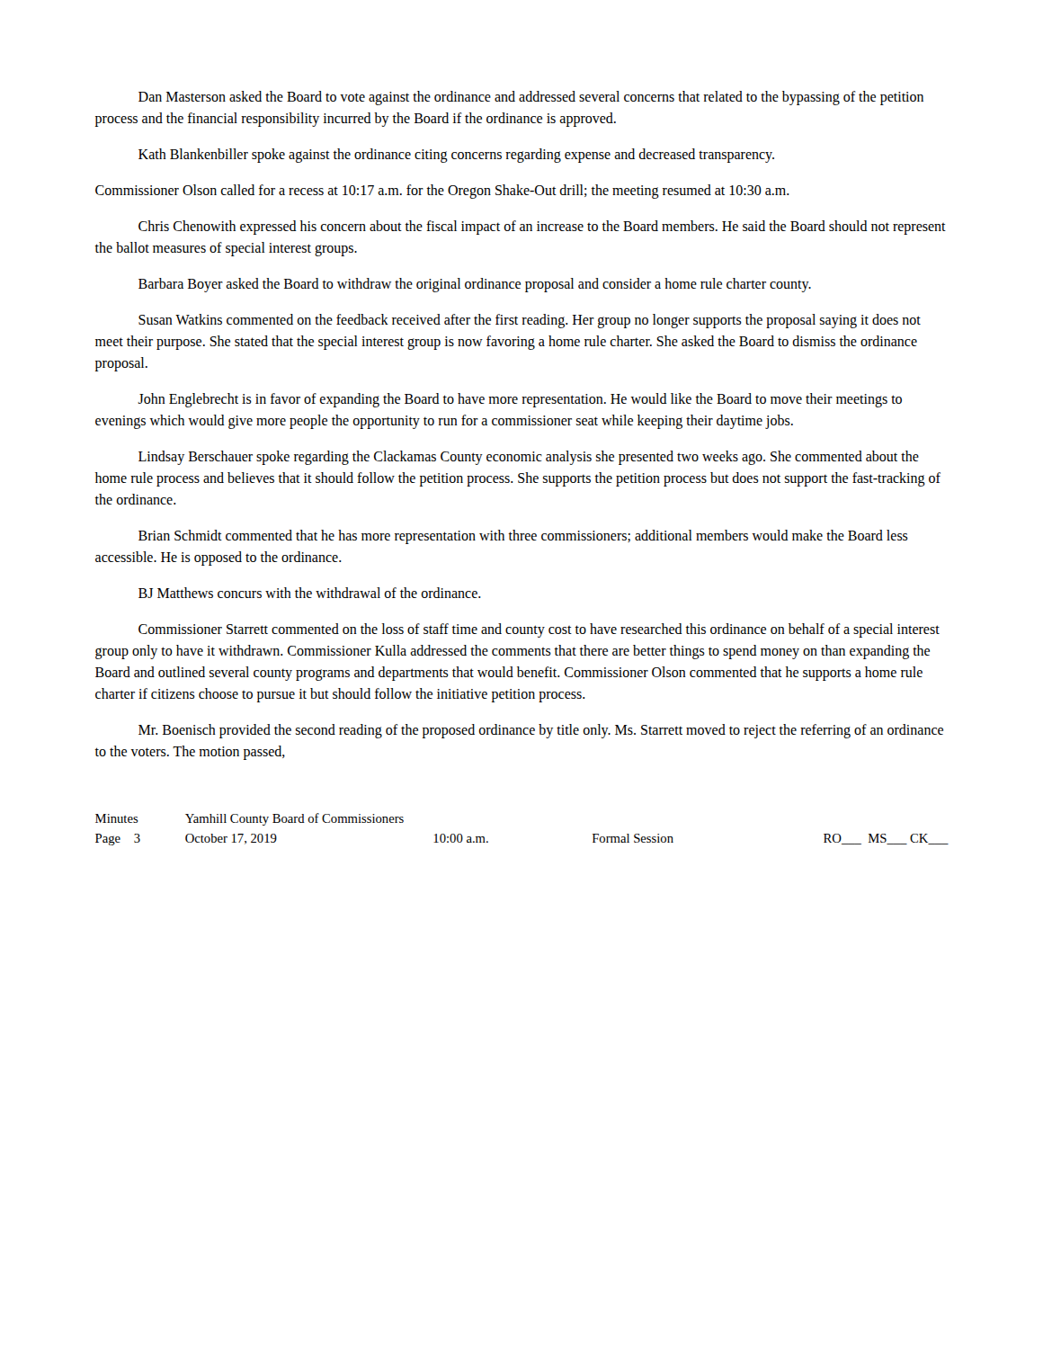Dan Masterson asked the Board to vote against the ordinance and addressed several concerns that related to the bypassing of the petition process and the financial responsibility incurred by the Board if the ordinance is approved.
Kath Blankenbiller spoke against the ordinance citing concerns regarding expense and decreased transparency.
Commissioner Olson called for a recess at 10:17 a.m. for the Oregon Shake-Out drill; the meeting resumed at 10:30 a.m.
Chris Chenowith expressed his concern about the fiscal impact of an increase to the Board members. He said the Board should not represent the ballot measures of special interest groups.
Barbara Boyer asked the Board to withdraw the original ordinance proposal and consider a home rule charter county.
Susan Watkins commented on the feedback received after the first reading. Her group no longer supports the proposal saying it does not meet their purpose. She stated that the special interest group is now favoring a home rule charter. She asked the Board to dismiss the ordinance proposal.
John Englebrecht is in favor of expanding the Board to have more representation. He would like the Board to move their meetings to evenings which would give more people the opportunity to run for a commissioner seat while keeping their daytime jobs.
Lindsay Berschauer spoke regarding the Clackamas County economic analysis she presented two weeks ago. She commented about the home rule process and believes that it should follow the petition process. She supports the petition process but does not support the fast-tracking of the ordinance.
Brian Schmidt commented that he has more representation with three commissioners; additional members would make the Board less accessible. He is opposed to the ordinance.
BJ Matthews concurs with the withdrawal of the ordinance.
Commissioner Starrett commented on the loss of staff time and county cost to have researched this ordinance on behalf of a special interest group only to have it withdrawn. Commissioner Kulla addressed the comments that there are better things to spend money on than expanding the Board and outlined several county programs and departments that would benefit. Commissioner Olson commented that he supports a home rule charter if citizens choose to pursue it but should follow the initiative petition process.
Mr. Boenisch provided the second reading of the proposed ordinance by title only. Ms. Starrett moved to reject the referring of an ordinance to the voters. The motion passed,
| Minutes | Yamhill County Board of Commissioners | | | | |
| Page 3 | October 17, 2019 | 10:00 a.m. | Formal Session | | RO___ MS___ CK___ |